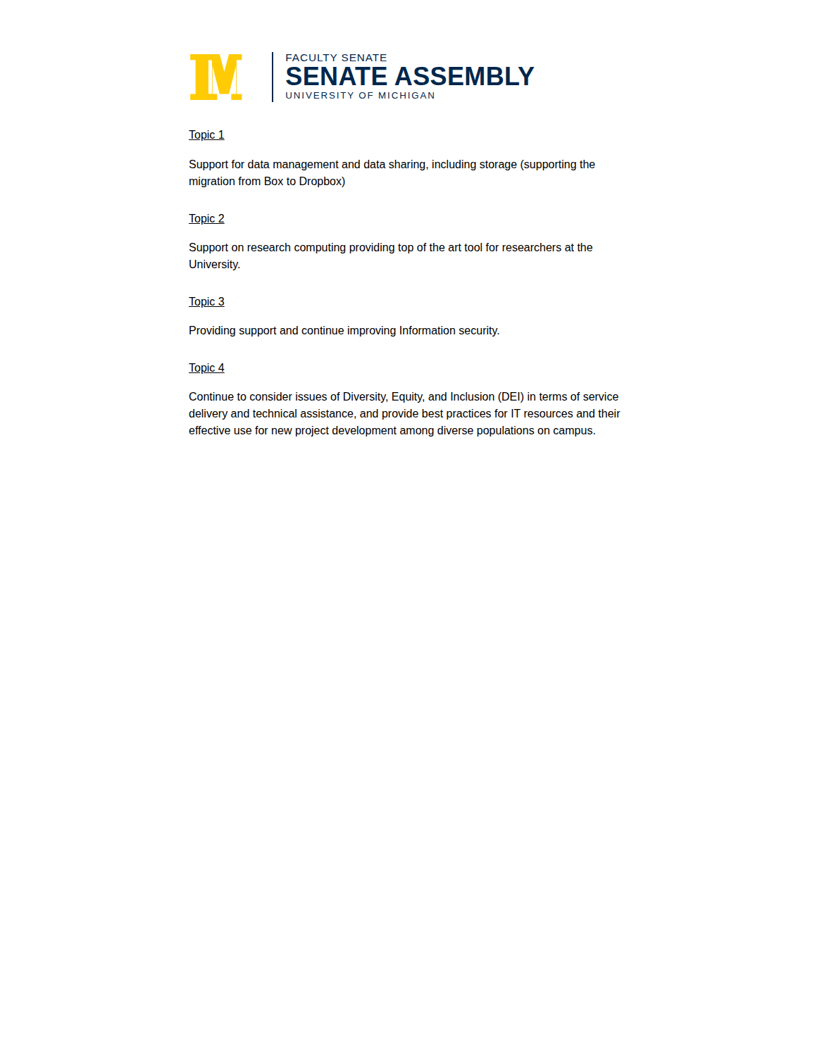Block M
Faculty Senate
Senate Assembly
University of Michigan
Topic 1
Support for data management and data sharing, including storage (supporting the migration from Box to Dropbox)
Topic 2
Support on research computing providing top of the art tool for researchers at the University.
Topic 3
Providing support and continue improving Information security.
Topic 4
Continue to consider issues of Diversity, Equity, and Inclusion (DEI) in terms of service delivery and technical assistance, and provide best practices for IT resources and their effective use for new project development among diverse populations on campus.